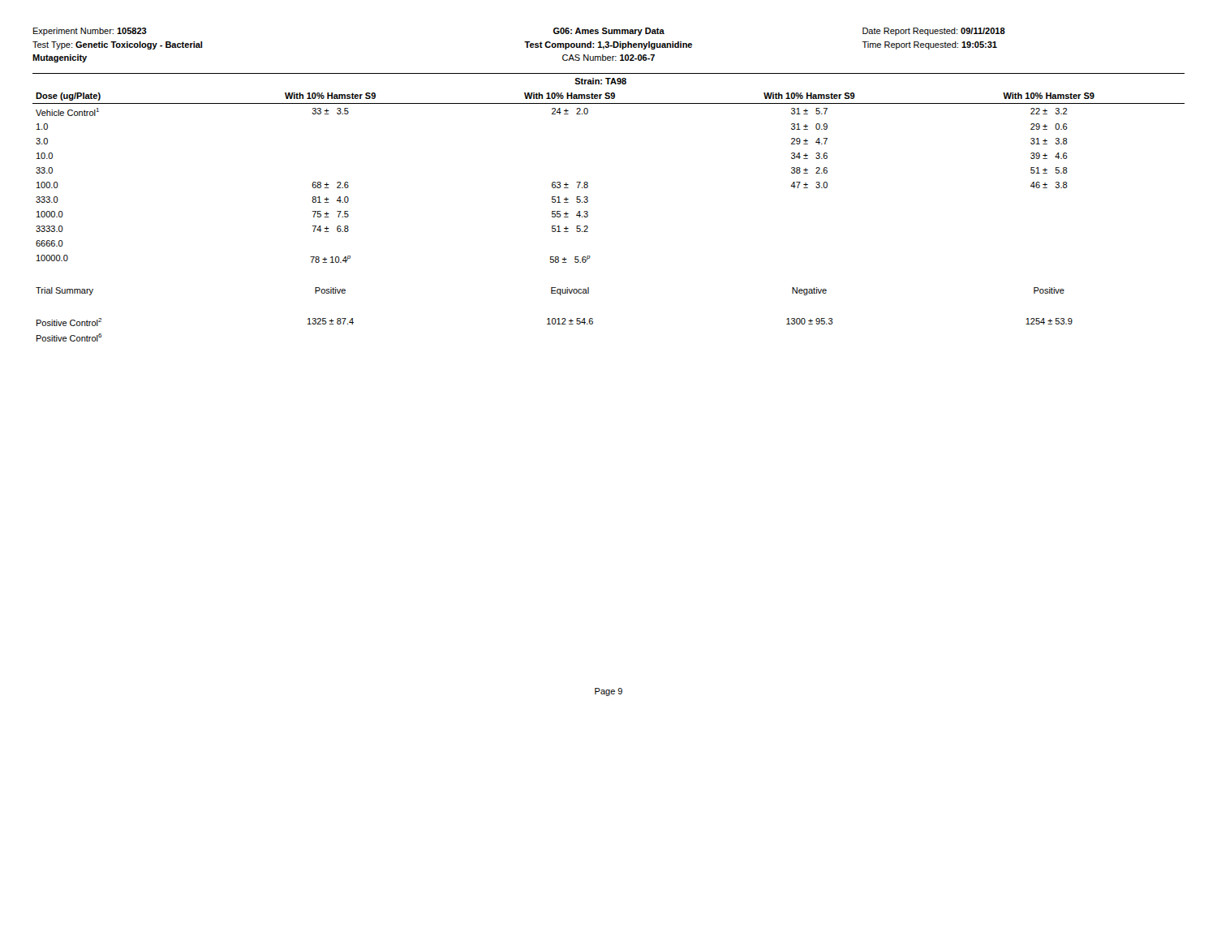Experiment Number: 105823
Test Type: Genetic Toxicology - Bacterial
Mutagenicity
G06: Ames Summary Data
Test Compound: 1,3-Diphenylguanidine
CAS Number: 102-06-7
Date Report Requested: 09/11/2018
Time Report Requested: 19:05:31
| Strain: TA98 | |
| Dose (ug/Plate) | With 10% Hamster S9 | With 10% Hamster S9 | With 10% Hamster S9 | With 10% Hamster S9 | |
| Vehicle Control 1 | 33 ± 3.5 | 24 ± 2.0 | 31 ± 5.7 | 22 ± 3.2 | |
| 1.0 | | | 31 ± 0.9 | 29 ± 0.6 | |
| 3.0 | | | 29 ± 4.7 | 31 ± 3.8 | |
| 10.0 | | | 34 ± 3.6 | 39 ± 4.6 | |
| 33.0 | | | 38 ± 2.6 | 51 ± 5.8 | |
| 100.0 | 68 ± 2.6 | 63 ± 7.8 | 47 ± 3.0 | 46 ± 3.8 | |
| 333.0 | 81 ± 4.0 | 51 ± 5.3 | | | |
| 1000.0 | 75 ± 7.5 | 55 ± 4.3 | | | |
| 3333.0 | 74 ± 6.8 | 51 ± 5.2 | | | |
| 6666.0 | | | | | |
| 10000.0 | 78 ± 10.4 p | 58 ± 5.6 p | | | |
| Trial Summary | Positive | Equivocal | Negative | Positive | |
| Positive Control 2 | 1325 ± 87.4 | 1012 ± 54.6 | 1300 ± 95.3 | 1254 ± 53.9 | |
| Positive Control 6 | | | | | |
Page 9